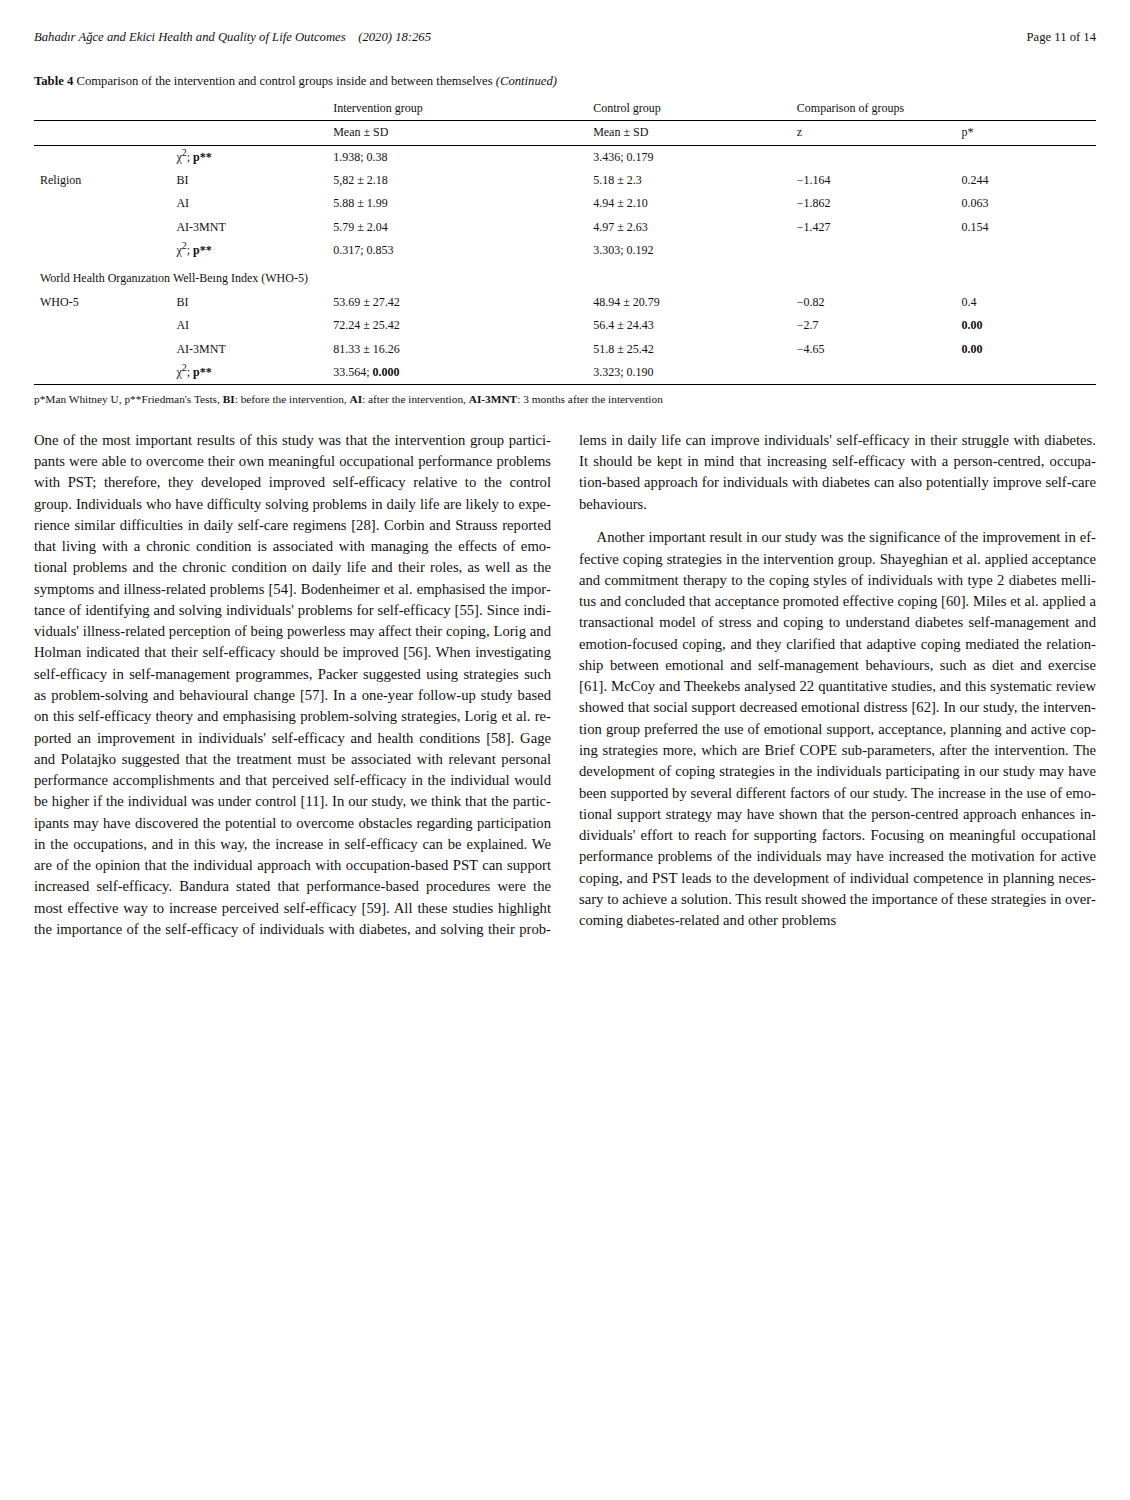Bahadır Ağce and Ekici Health and Quality of Life Outcomes (2020) 18:265
Page 11 of 14
Table 4 Comparison of the intervention and control groups inside and between themselves (Continued)
| | Intervention group | Control group | Comparison of groups |
| --- | --- | --- | --- |
| | Mean ± SD | Mean ± SD | z | p* |
| | χ 2 ; p** | 1.938; 0.38 | 3.436; 0.179 | | |
| Religion | BI | 5,82 ± 2.18 | 5.18 ± 2.3 | −1.164 | 0.244 |
| | AI | 5.88 ± 1.99 | 4.94 ± 2.10 | −1.862 | 0.063 |
| | AI-3MNT | 5.79 ± 2.04 | 4.97 ± 2.63 | −1.427 | 0.154 |
| | χ 2 ; p** | 0.317; 0.853 | 3.303; 0.192 | | |
| World Health Organızatıon Well-Beıng Index (WHO-5) |
| WHO-5 | BI | 53.69 ± 27.42 | 48.94 ± 20.79 | −0.82 | 0.4 |
| | AI | 72.24 ± 25.42 | 56.4 ± 24.43 | −2.7 | 0.00 |
| | AI-3MNT | 81.33 ± 16.26 | 51.8 ± 25.42 | −4.65 | 0.00 |
| | χ 2 ; p** | 33.564; 0.000 | 3.323; 0.190 | | |
p*Man Whitney U, p**Friedman's Tests, BI: before the intervention, AI: after the intervention, AI-3MNT: 3 months after the intervention
One of the most important results of this study was that the intervention group participants were able to overcome their own meaningful occupational performance problems with PST; therefore, they developed improved self-efficacy relative to the control group. Individuals who have difficulty solving problems in daily life are likely to experience similar difficulties in daily self-care regimens [28]. Corbin and Strauss reported that living with a chronic condition is associated with managing the effects of emotional problems and the chronic condition on daily life and their roles, as well as the symptoms and illness-related problems [54]. Bodenheimer et al. emphasised the importance of identifying and solving individuals' problems for self-efficacy [55]. Since individuals' illness-related perception of being powerless may affect their coping, Lorig and Holman indicated that their self-efficacy should be improved [56]. When investigating self-efficacy in self-management programmes, Packer suggested using strategies such as problem-solving and behavioural change [57]. In a one-year follow-up study based on this self-efficacy theory and emphasising problem-solving strategies, Lorig et al. reported an improvement in individuals' self-efficacy and health conditions [58]. Gage and Polatajko suggested that the treatment must be associated with relevant personal performance accomplishments and that perceived self-efficacy in the individual would be higher if the individual was under control [11]. In our study, we think that the participants may have discovered the potential to overcome obstacles regarding participation in the occupations, and in this way, the increase in self-efficacy can be explained. We are of the opinion that the individual approach with occupation-based PST can support increased self-efficacy. Bandura stated that performance-based procedures were the most effective way to increase perceived self-efficacy [59]. All these studies highlight the importance of the self-efficacy of individuals with diabetes, and solving their problems in daily life can improve individuals' self-efficacy in their struggle with diabetes. It should be kept in mind that increasing self-efficacy with a person-centred, occupation-based approach for individuals with diabetes can also potentially improve self-care behaviours.
Another important result in our study was the significance of the improvement in effective coping strategies in the intervention group. Shayeghian et al. applied acceptance and commitment therapy to the coping styles of individuals with type 2 diabetes mellitus and concluded that acceptance promoted effective coping [60]. Miles et al. applied a transactional model of stress and coping to understand diabetes self-management and emotion-focused coping, and they clarified that adaptive coping mediated the relationship between emotional and self-management behaviours, such as diet and exercise [61]. McCoy and Theekebs analysed 22 quantitative studies, and this systematic review showed that social support decreased emotional distress [62]. In our study, the intervention group preferred the use of emotional support, acceptance, planning and active coping strategies more, which are Brief COPE sub-parameters, after the intervention. The development of coping strategies in the individuals participating in our study may have been supported by several different factors of our study. The increase in the use of emotional support strategy may have shown that the person-centred approach enhances individuals' effort to reach for supporting factors. Focusing on meaningful occupational performance problems of the individuals may have increased the motivation for active coping, and PST leads to the development of individual competence in planning necessary to achieve a solution. This result showed the importance of these strategies in overcoming diabetes-related and other problems